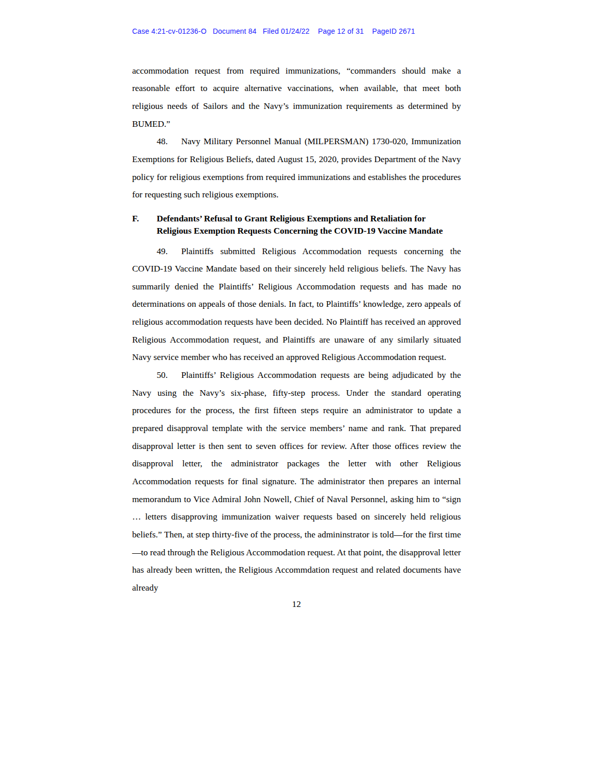Case 4:21-cv-01236-O Document 84 Filed 01/24/22 Page 12 of 31 PageID 2671
accommodation request from required immunizations, “commanders should make a reasonable effort to acquire alternative vaccinations, when available, that meet both religious needs of Sailors and the Navy’s immunization requirements as determined by BUMED.”
48. Navy Military Personnel Manual (MILPERSMAN) 1730-020, Immunization Exemptions for Religious Beliefs, dated August 15, 2020, provides Department of the Navy policy for religious exemptions from required immunizations and establishes the procedures for requesting such religious exemptions.
F. Defendants’ Refusal to Grant Religious Exemptions and Retaliation for Religious Exemption Requests Concerning the COVID-19 Vaccine Mandate
49. Plaintiffs submitted Religious Accommodation requests concerning the COVID-19 Vaccine Mandate based on their sincerely held religious beliefs. The Navy has summarily denied the Plaintiffs’ Religious Accommodation requests and has made no determinations on appeals of those denials. In fact, to Plaintiffs’ knowledge, zero appeals of religious accommodation requests have been decided. No Plaintiff has received an approved Religious Accommodation request, and Plaintiffs are unaware of any similarly situated Navy service member who has received an approved Religious Accommodation request.
50. Plaintiffs’ Religious Accommodation requests are being adjudicated by the Navy using the Navy’s six-phase, fifty-step process. Under the standard operating procedures for the process, the first fifteen steps require an administrator to update a prepared disapproval template with the service members’ name and rank. That prepared disapproval letter is then sent to seven offices for review. After those offices review the disapproval letter, the administrator packages the letter with other Religious Accommodation requests for final signature. The administrator then prepares an internal memorandum to Vice Admiral John Nowell, Chief of Naval Personnel, asking him to “sign … letters disapproving immunization waiver requests based on sincerely held religious beliefs.” Then, at step thirty-five of the process, the admininstrator is told—for the first time—to read through the Religious Accommodation request. At that point, the disapproval letter has already been written, the Religious Accommdation request and related documents have already
12